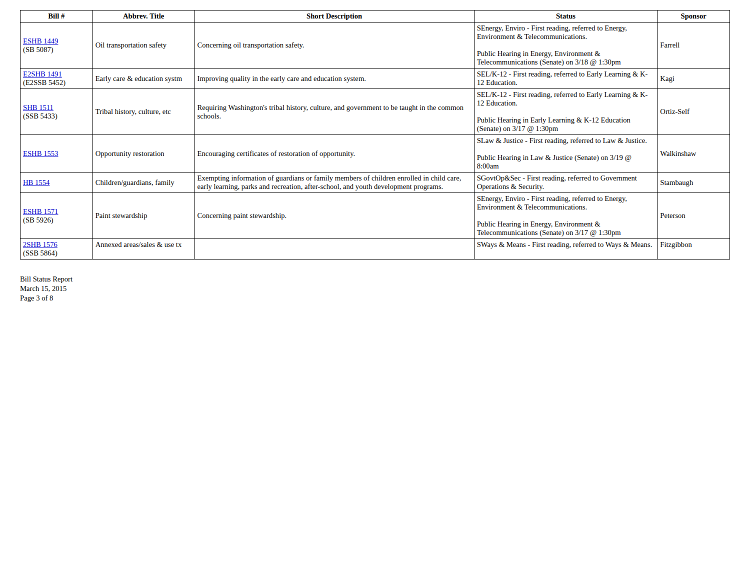| Bill # | Abbrev. Title | Short Description | Status | Sponsor |
| --- | --- | --- | --- | --- |
| ESHB 1449 (SB 5087) | Oil transportation safety | Concerning oil transportation safety. | SEnergy, Enviro - First reading, referred to Energy, Environment & Telecommunications. Public Hearing in Energy, Environment & Telecommunications (Senate) on 3/18 @ 1:30pm | Farrell |
| E2SHB 1491 (E2SSB 5452) | Early care & education systm | Improving quality in the early care and education system. | SEL/K-12 - First reading, referred to Early Learning & K-12 Education. | Kagi |
| SHB 1511 (SSB 5433) | Tribal history, culture, etc | Requiring Washington's tribal history, culture, and government to be taught in the common schools. | SEL/K-12 - First reading, referred to Early Learning & K-12 Education. Public Hearing in Early Learning & K-12 Education (Senate) on 3/17 @ 1:30pm | Ortiz-Self |
| ESHB 1553 | Opportunity restoration | Encouraging certificates of restoration of opportunity. | SLaw & Justice - First reading, referred to Law & Justice. Public Hearing in Law & Justice (Senate) on 3/19 @ 8:00am | Walkinshaw |
| HB 1554 | Children/guardians, family | Exempting information of guardians or family members of children enrolled in child care, early learning, parks and recreation, after-school, and youth development programs. | SGovtOp&Sec - First reading, referred to Government Operations & Security. | Stambaugh |
| ESHB 1571 (SB 5926) | Paint stewardship | Concerning paint stewardship. | SEnergy, Enviro - First reading, referred to Energy, Environment & Telecommunications. Public Hearing in Energy, Environment & Telecommunications (Senate) on 3/17 @ 1:30pm | Peterson |
| 2SHB 1576 (SSB 5864) | Annexed areas/sales & use tx | | SWays & Means - First reading, referred to Ways & Means. | Fitzgibbon |
Bill Status Report
March 15, 2015
Page 3 of 8